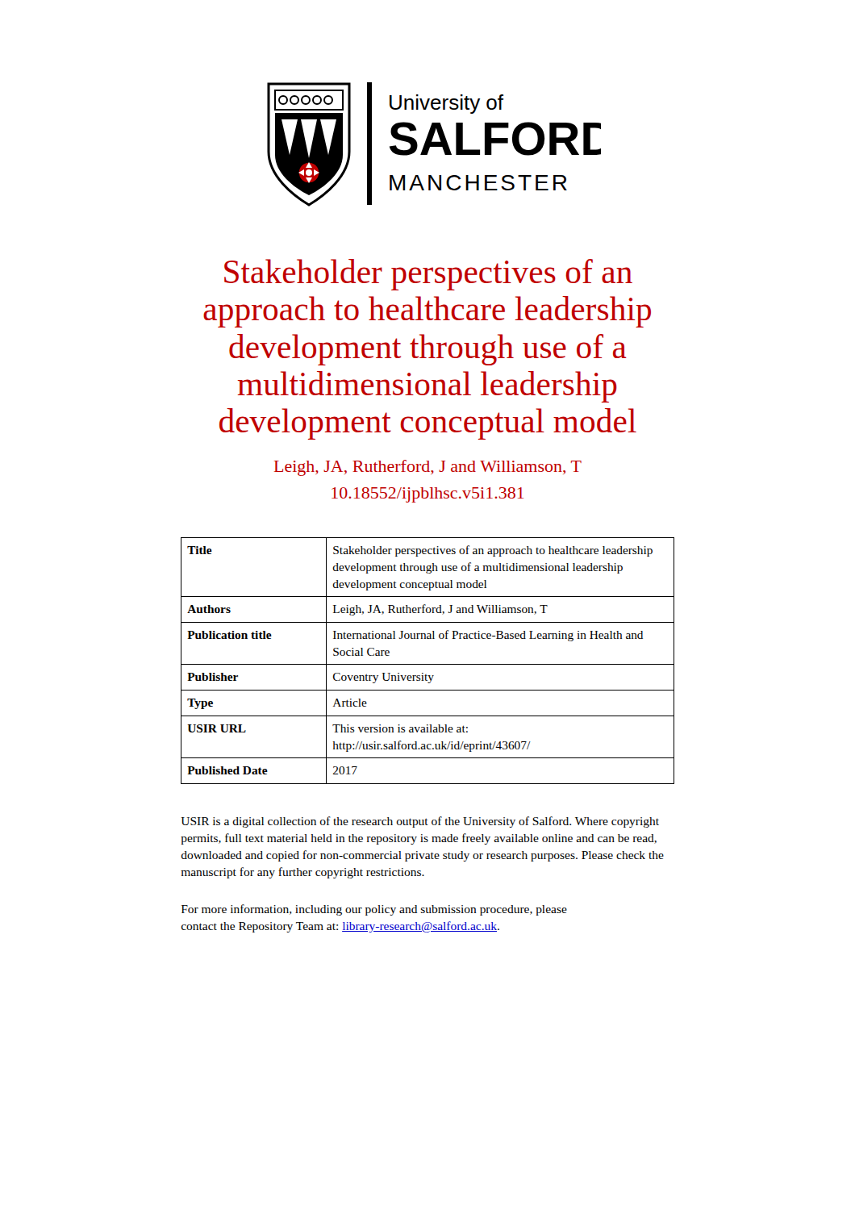University of Salford Manchester University of SALFORD MANCHESTER
Stakeholder perspectives of an approach to healthcare leadership development through use of a multidimensional leadership development conceptual model
Leigh, JA, Rutherford, J and Williamson, T
10.18552/ijpblhsc.v5i1.381
| Title | Stakeholder perspectives of an approach to healthcare leadership development through use of a multidimensional leadership development conceptual model |
| Authors | Leigh, JA, Rutherford, J and Williamson, T |
| Publication title | International Journal of Practice-Based Learning in Health and Social Care |
| Publisher | Coventry University |
| Type | Article |
| USIR URL | This version is available at: http://usir.salford.ac.uk/id/eprint/43607/ |
| Published Date | 2017 |
USIR is a digital collection of the research output of the University of Salford. Where copyright permits, full text material held in the repository is made freely available online and can be read, downloaded and copied for non-commercial private study or research purposes. Please check the manuscript for any further copyright restrictions.
For more information, including our policy and submission procedure, please
contact the Repository Team at: library-research@salford.ac.uk.